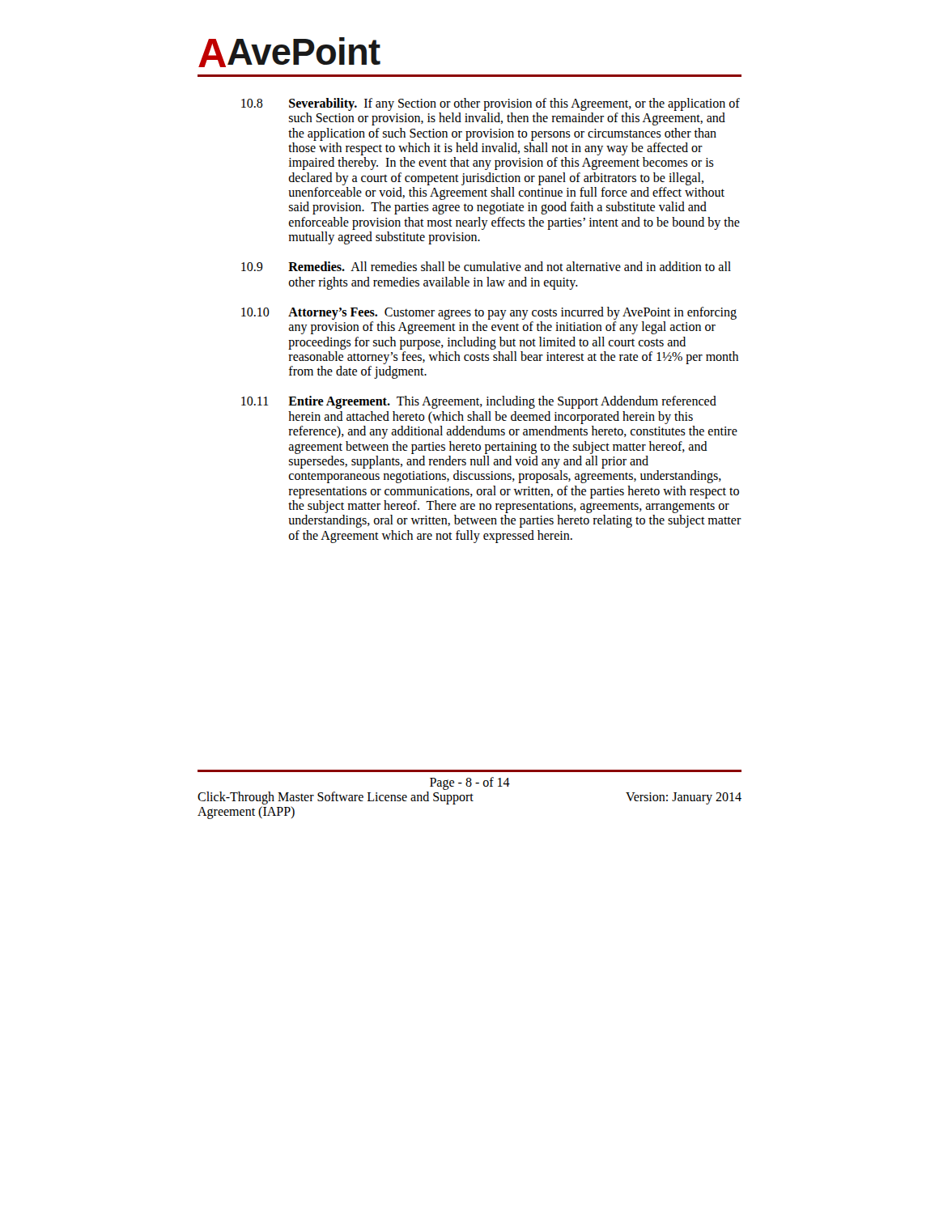AAvePoint
10.8
Severability. If any Section or other provision of this Agreement, or the application of such Section or provision, is held invalid, then the remainder of this Agreement, and the application of such Section or provision to persons or circumstances other than those with respect to which it is held invalid, shall not in any way be affected or impaired thereby. In the event that any provision of this Agreement becomes or is declared by a court of competent jurisdiction or panel of arbitrators to be illegal, unenforceable or void, this Agreement shall continue in full force and effect without said provision. The parties agree to negotiate in good faith a substitute valid and enforceable provision that most nearly effects the parties’ intent and to be bound by the mutually agreed substitute provision.
10.9
Remedies. All remedies shall be cumulative and not alternative and in addition to all other rights and remedies available in law and in equity.
10.10
Attorney’s Fees. Customer agrees to pay any costs incurred by AvePoint in enforcing any provision of this Agreement in the event of the initiation of any legal action or proceedings for such purpose, including but not limited to all court costs and reasonable attorney’s fees, which costs shall bear interest at the rate of 1½% per month from the date of judgment.
10.11
Entire Agreement. This Agreement, including the Support Addendum referenced herein and attached hereto (which shall be deemed incorporated herein by this reference), and any additional addendums or amendments hereto, constitutes the entire agreement between the parties hereto pertaining to the subject matter hereof, and supersedes, supplants, and renders null and void any and all prior and contemporaneous negotiations, discussions, proposals, agreements, understandings, representations or communications, oral or written, of the parties hereto with respect to the subject matter hereof. There are no representations, agreements, arrangements or understandings, oral or written, between the parties hereto relating to the subject matter of the Agreement which are not fully expressed herein.
Page - 8 - of 14
Click-Through Master Software License and Support Agreement (IAPP)
Version: January 2014